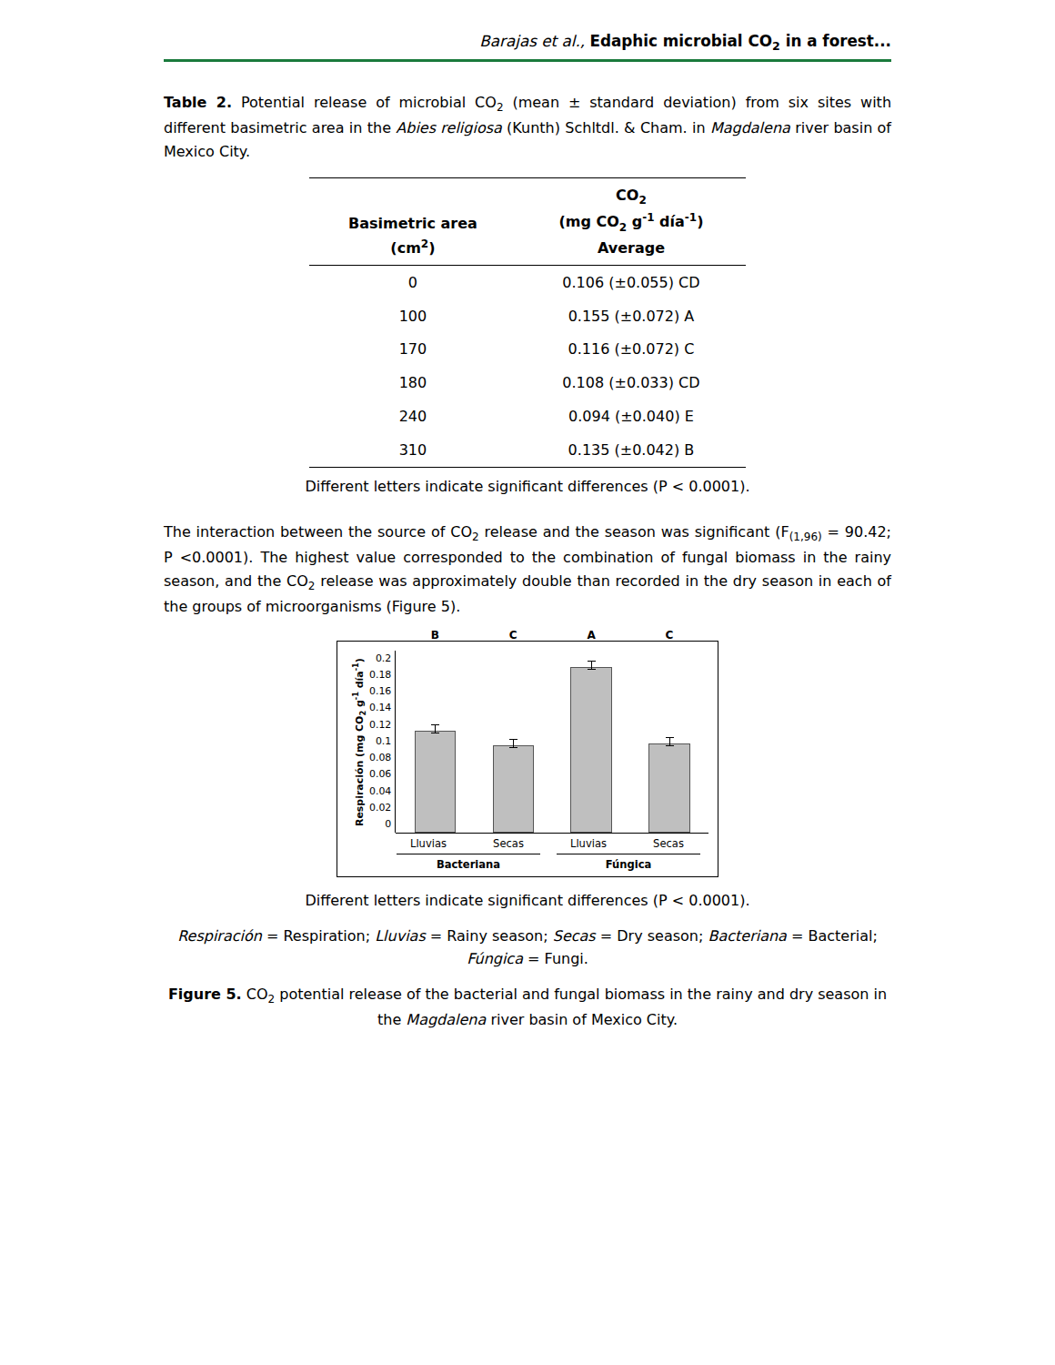Barajas et al., Edaphic microbial CO2 in a forest...
Table 2. Potential release of microbial CO2 (mean ± standard deviation) from six sites with different basimetric area in the Abies religiosa (Kunth) Schltdl. & Cham. in Magdalena river basin of Mexico City.
| Basimetric area (cm 2 ) | CO 2 (mg CO 2 g -1 día -1 ) Average |
| --- | --- |
| 0 | 0.106 (±0.055) CD |
| 100 | 0.155 (±0.072) A |
| 170 | 0.116 (±0.072) C |
| 180 | 0.108 (±0.033) CD |
| 240 | 0.094 (±0.040) E |
| 310 | 0.135 (±0.042) B |
Different letters indicate significant differences (P < 0.0001).
The interaction between the source of CO2 release and the season was significant (F(1,96) = 90.42; P <0.0001). The highest value corresponded to the combination of fungal biomass in the rainy season, and the CO2 release was approximately double than recorded in the dry season in each of the groups of microorganisms (Figure 5).
Respiración (mg CO2 g-1 día-1)
0.2 0.18 0.16 0.14 0.12 0.1 0.08 0.06 0.04 0.02 0
B
C
A
C
Lluvias Secas Lluvias Secas
Bacteriana Fúngica
Different letters indicate significant differences (P < 0.0001). Respiración = Respiration; Lluvias = Rainy season; Secas = Dry season; Bacteriana = Bacterial; Fúngica = Fungi. Figure 5. CO2 potential release of the bacterial and fungal biomass in the rainy and dry season in the Magdalena river basin of Mexico City.